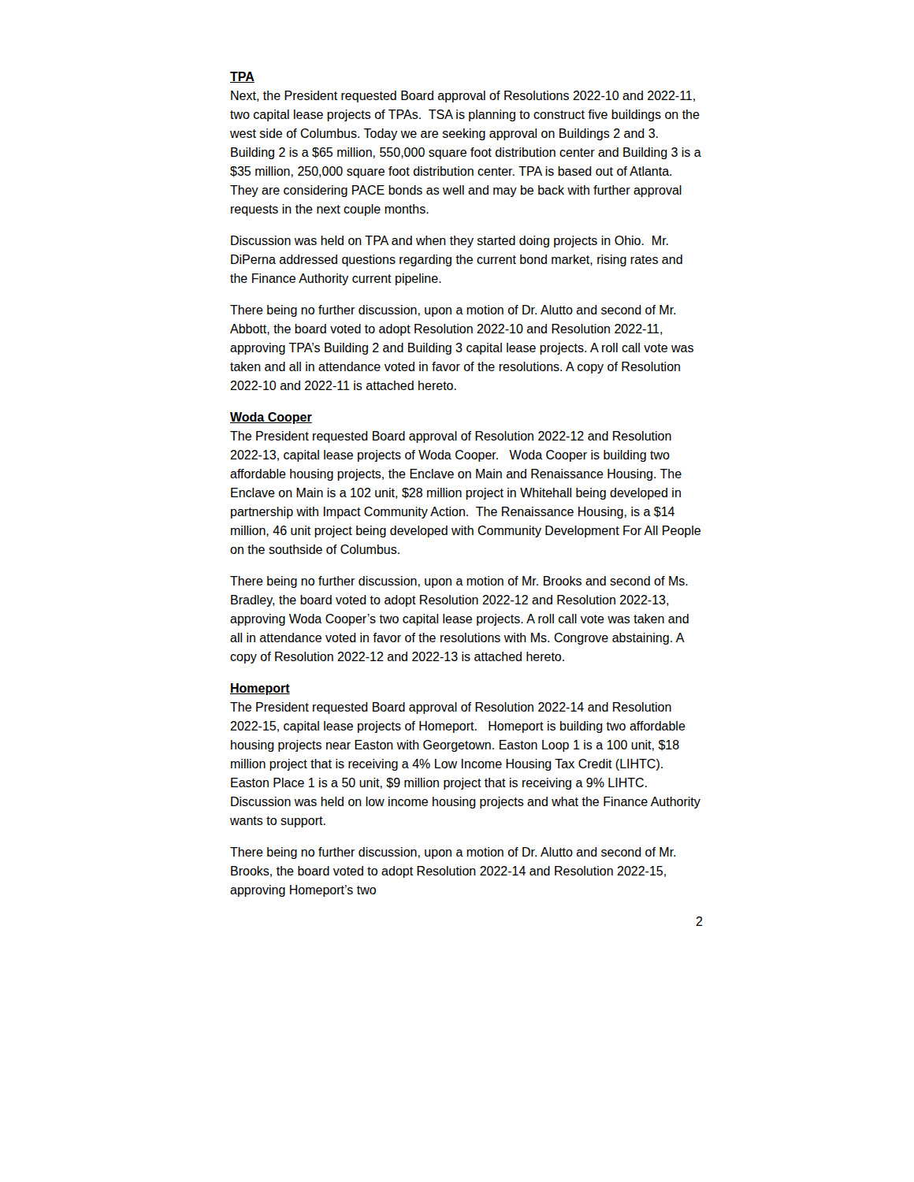TPA
Next, the President requested Board approval of Resolutions 2022-10 and 2022-11, two capital lease projects of TPAs. TSA is planning to construct five buildings on the west side of Columbus. Today we are seeking approval on Buildings 2 and 3. Building 2 is a $65 million, 550,000 square foot distribution center and Building 3 is a $35 million, 250,000 square foot distribution center. TPA is based out of Atlanta. They are considering PACE bonds as well and may be back with further approval requests in the next couple months.
Discussion was held on TPA and when they started doing projects in Ohio. Mr. DiPerna addressed questions regarding the current bond market, rising rates and the Finance Authority current pipeline.
There being no further discussion, upon a motion of Dr. Alutto and second of Mr. Abbott, the board voted to adopt Resolution 2022-10 and Resolution 2022-11, approving TPA’s Building 2 and Building 3 capital lease projects. A roll call vote was taken and all in attendance voted in favor of the resolutions. A copy of Resolution 2022-10 and 2022-11 is attached hereto.
Woda Cooper
The President requested Board approval of Resolution 2022-12 and Resolution 2022-13, capital lease projects of Woda Cooper. Woda Cooper is building two affordable housing projects, the Enclave on Main and Renaissance Housing. The Enclave on Main is a 102 unit, $28 million project in Whitehall being developed in partnership with Impact Community Action. The Renaissance Housing, is a $14 million, 46 unit project being developed with Community Development For All People on the southside of Columbus.
There being no further discussion, upon a motion of Mr. Brooks and second of Ms. Bradley, the board voted to adopt Resolution 2022-12 and Resolution 2022-13, approving Woda Cooper’s two capital lease projects. A roll call vote was taken and all in attendance voted in favor of the resolutions with Ms. Congrove abstaining. A copy of Resolution 2022-12 and 2022-13 is attached hereto.
Homeport
The President requested Board approval of Resolution 2022-14 and Resolution 2022-15, capital lease projects of Homeport. Homeport is building two affordable housing projects near Easton with Georgetown. Easton Loop 1 is a 100 unit, $18 million project that is receiving a 4% Low Income Housing Tax Credit (LIHTC). Easton Place 1 is a 50 unit, $9 million project that is receiving a 9% LIHTC. Discussion was held on low income housing projects and what the Finance Authority wants to support.
There being no further discussion, upon a motion of Dr. Alutto and second of Mr. Brooks, the board voted to adopt Resolution 2022-14 and Resolution 2022-15, approving Homeport’s two
2